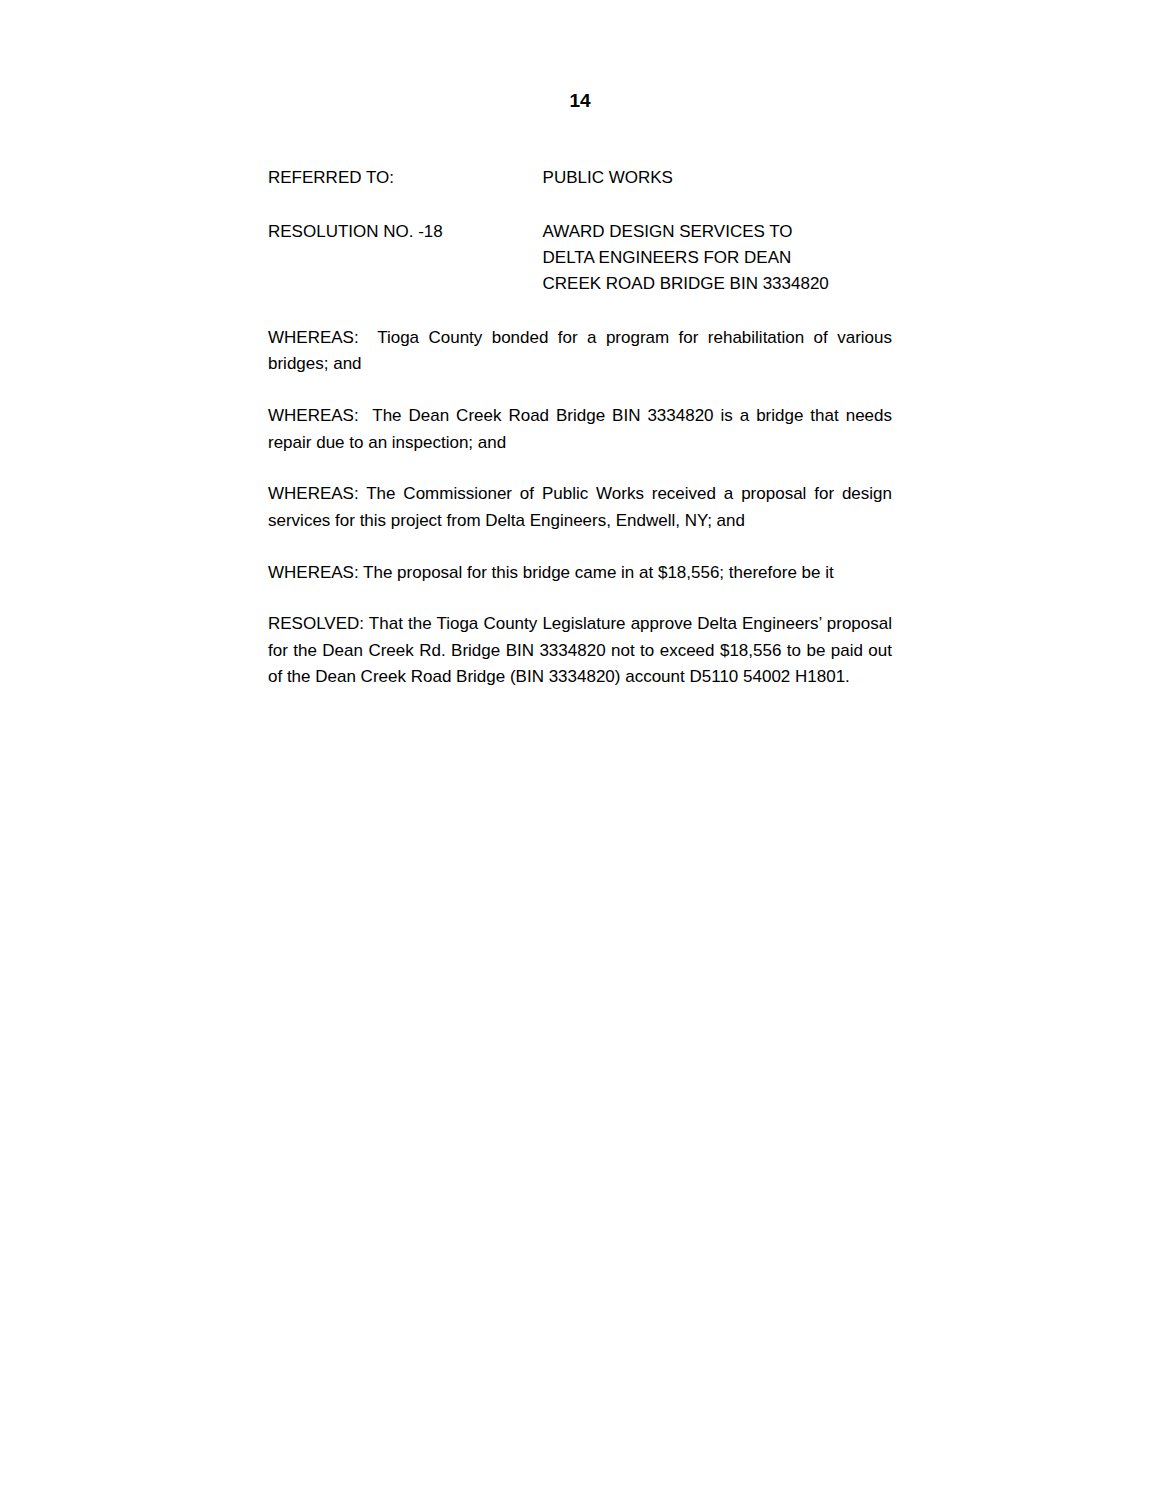14
REFERRED TO:
PUBLIC WORKS
RESOLUTION NO. -18
AWARD DESIGN SERVICES TO
DELTA ENGINEERS FOR DEAN
CREEK ROAD BRIDGE BIN 3334820
WHEREAS: Tioga County bonded for a program for rehabilitation of various bridges; and
WHEREAS: The Dean Creek Road Bridge BIN 3334820 is a bridge that needs repair due to an inspection; and
WHEREAS: The Commissioner of Public Works received a proposal for design services for this project from Delta Engineers, Endwell, NY; and
WHEREAS: The proposal for this bridge came in at $18,556; therefore be it
RESOLVED: That the Tioga County Legislature approve Delta Engineers’ proposal for the Dean Creek Rd. Bridge BIN 3334820 not to exceed $18,556 to be paid out of the Dean Creek Road Bridge (BIN 3334820) account D5110 54002 H1801.